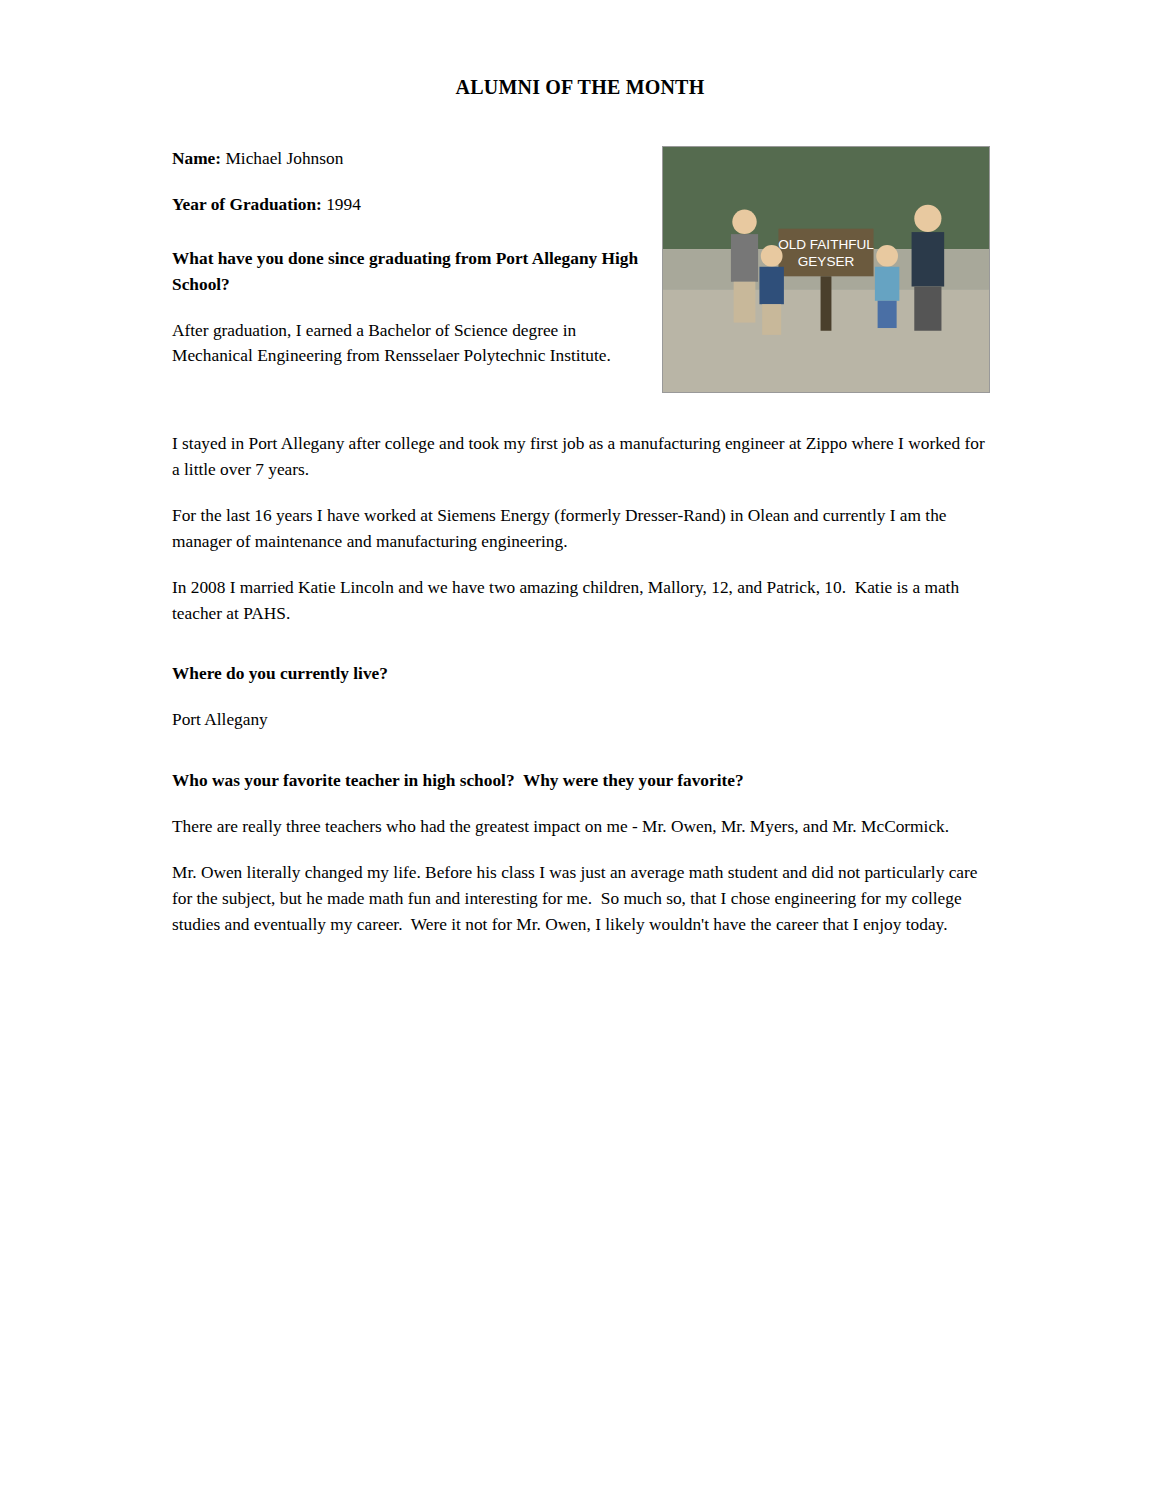ALUMNI OF THE MONTH
Name: Michael Johnson
Year of Graduation: 1994
What have you done since graduating from Port Allegany High School?
After graduation, I earned a Bachelor of Science degree in Mechanical Engineering from Rensselaer Polytechnic Institute.
I stayed in Port Allegany after college and took my first job as a manufacturing engineer at Zippo where I worked for a little over 7 years.
For the last 16 years I have worked at Siemens Energy (formerly Dresser-Rand) in Olean and currently I am the manager of maintenance and manufacturing engineering.
In 2008 I married Katie Lincoln and we have two amazing children, Mallory, 12, and Patrick, 10. Katie is a math teacher at PAHS.
Where do you currently live?
Port Allegany
Who was your favorite teacher in high school? Why were they your favorite?
There are really three teachers who had the greatest impact on me - Mr. Owen, Mr. Myers, and Mr. McCormick.
Mr. Owen literally changed my life. Before his class I was just an average math student and did not particularly care for the subject, but he made math fun and interesting for me. So much so, that I chose engineering for my college studies and eventually my career. Were it not for Mr. Owen, I likely wouldn't have the career that I enjoy today.